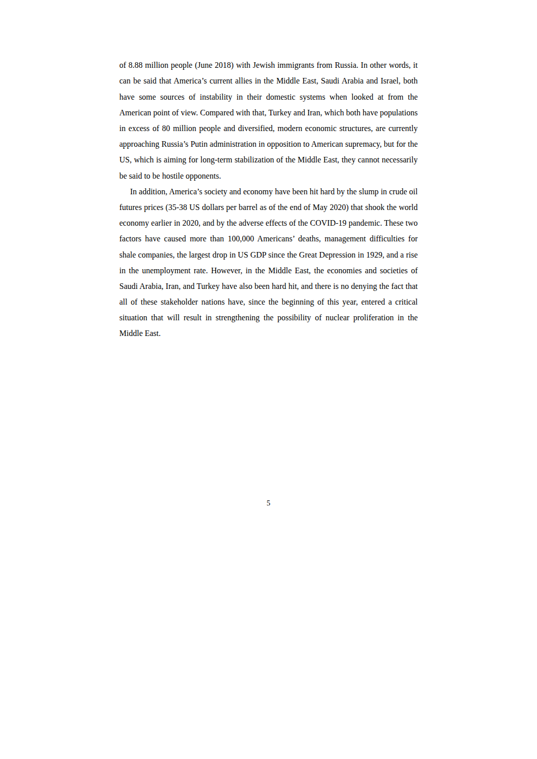of 8.88 million people (June 2018) with Jewish immigrants from Russia. In other words, it can be said that America’s current allies in the Middle East, Saudi Arabia and Israel, both have some sources of instability in their domestic systems when looked at from the American point of view. Compared with that, Turkey and Iran, which both have populations in excess of 80 million people and diversified, modern economic structures, are currently approaching Russia’s Putin administration in opposition to American supremacy, but for the US, which is aiming for long-term stabilization of the Middle East, they cannot necessarily be said to be hostile opponents.
In addition, America’s society and economy have been hit hard by the slump in crude oil futures prices (35-38 US dollars per barrel as of the end of May 2020) that shook the world economy earlier in 2020, and by the adverse effects of the COVID-19 pandemic. These two factors have caused more than 100,000 Americans’ deaths, management difficulties for shale companies, the largest drop in US GDP since the Great Depression in 1929, and a rise in the unemployment rate. However, in the Middle East, the economies and societies of Saudi Arabia, Iran, and Turkey have also been hard hit, and there is no denying the fact that all of these stakeholder nations have, since the beginning of this year, entered a critical situation that will result in strengthening the possibility of nuclear proliferation in the Middle East.
5